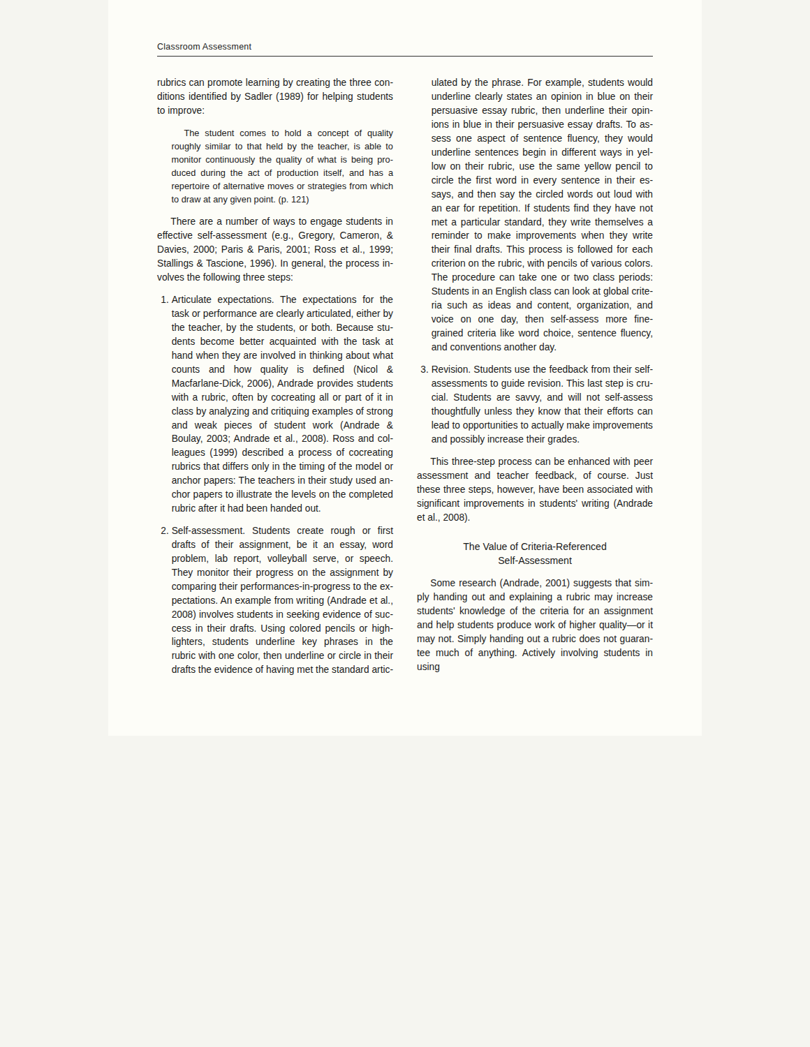Classroom Assessment
rubrics can promote learning by creating the three conditions identified by Sadler (1989) for helping students to improve:
The student comes to hold a concept of quality roughly similar to that held by the teacher, is able to monitor continuously the quality of what is being produced during the act of production itself, and has a repertoire of alternative moves or strategies from which to draw at any given point. (p. 121)
There are a number of ways to engage students in effective self-assessment (e.g., Gregory, Cameron, & Davies, 2000; Paris & Paris, 2001; Ross et al., 1999; Stallings & Tascione, 1996). In general, the process involves the following three steps:
Articulate expectations. The expectations for the task or performance are clearly articulated, either by the teacher, by the students, or both. Because students become better acquainted with the task at hand when they are involved in thinking about what counts and how quality is defined (Nicol & Macfarlane-Dick, 2006), Andrade provides students with a rubric, often by cocreating all or part of it in class by analyzing and critiquing examples of strong and weak pieces of student work (Andrade & Boulay, 2003; Andrade et al., 2008). Ross and colleagues (1999) described a process of cocreating rubrics that differs only in the timing of the model or anchor papers: The teachers in their study used anchor papers to illustrate the levels on the completed rubric after it had been handed out.
Self-assessment. Students create rough or first drafts of their assignment, be it an essay, word problem, lab report, volleyball serve, or speech. They monitor their progress on the assignment by comparing their performances-in-progress to the expectations. An example from writing (Andrade et al., 2008) involves students in seeking evidence of success in their drafts. Using colored pencils or highlighters, students underline key phrases in the rubric with one color, then underline or circle in their drafts the evidence of having met the standard articulated by the phrase. For example, students would underline clearly states an opinion in blue on their persuasive essay rubric, then underline their opinions in blue in their persuasive essay drafts. To assess one aspect of sentence fluency, they would underline sentences begin in different ways in yellow on their rubric, use the same yellow pencil to circle the first word in every sentence in their essays, and then say the circled words out loud with an ear for repetition. If students find they have not met a particular standard, they write themselves a reminder to make improvements when they write their final drafts. This process is followed for each criterion on the rubric, with pencils of various colors. The procedure can take one or two class periods: Students in an English class can look at global criteria such as ideas and content, organization, and voice on one day, then self-assess more fine-grained criteria like word choice, sentence fluency, and conventions another day.
Revision. Students use the feedback from their self-assessments to guide revision. This last step is crucial. Students are savvy, and will not self-assess thoughtfully unless they know that their efforts can lead to opportunities to actually make improvements and possibly increase their grades.
This three-step process can be enhanced with peer assessment and teacher feedback, of course. Just these three steps, however, have been associated with significant improvements in students' writing (Andrade et al., 2008).
The Value of Criteria-Referenced
Self-Assessment
Some research (Andrade, 2001) suggests that simply handing out and explaining a rubric may increase students' knowledge of the criteria for an assignment and help students produce work of higher quality—or it may not. Simply handing out a rubric does not guarantee much of anything. Actively involving students in using